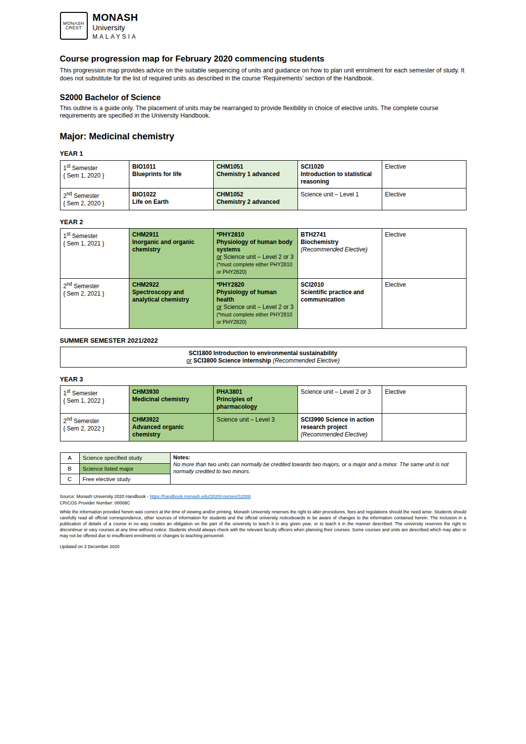MONASH
CREST
MONASH
University
MALAYSIA
Course progression map for February 2020 commencing students
This progression map provides advice on the suitable sequencing of units and guidance on how to plan unit enrolment for each semester of study. It does not substitute for the list of required units as described in the course ‘Requirements’ section of the Handbook.
S2000 Bachelor of Science
This outline is a guide only. The placement of units may be rearranged to provide flexibility in choice of elective units. The complete course requirements are specified in the University Handbook.
Major: Medicinal chemistry
YEAR 1
| 1 st Semester { Sem 1, 2020 } | BIO1011 Blueprints for life | CHM1051 Chemistry 1 advanced | SCI1020 Introduction to statistical reasoning | Elective |
| 2 nd Semester { Sem 2, 2020 } | BIO1022 Life on Earth | CHM1052 Chemistry 2 advanced | Science unit – Level 1 | Elective |
YEAR 2
| 1 st Semester { Sem 1, 2021 } | CHM2911 Inorganic and organic chemistry | *PHY2810 Physiology of human body systems or Science unit – Level 2 or 3 (*must complete either PHY2810 or PHY2820) | BTH2741 Biochemistry (Recommended Elective) | Elective |
| 2 nd Semester { Sem 2, 2021 } | CHM2922 Spectroscopy and analytical chemistry | *PHY2820 Physiology of human health or Science unit – Level 2 or 3 (*must complete either PHY2810 or PHY2820) | SCI2010 Scientific practice and communication | Elective |
SUMMER SEMESTER 2021/2022
| SCI1800 Introduction to environmental sustainability or SCI3800 Science internship (Recommended Elective) |
YEAR 3
| 1 st Semester { Sem 1, 2022 } | CHM3930 Medicinal chemistry | PHA3801 Principles of pharmacology | Science unit – Level 2 or 3 | Elective |
| 2 nd Semester { Sem 2, 2022 } | CHM3922 Advanced organic chemistry | Science unit – Level 3 | SCI3990 Science in action research project (Recommended Elective) | |
| A | Science specified study | Notes: No more than two units can normally be credited towards two majors, or a major and a minor. The same unit is not normally credited to two minors. |
| B | Science listed major |
| C | Free elective study |
Source: Monash University 2020 Handbook - https://handbook.monash.edu/2020/courses/S2000
CRICOS Provider Number: 00008C
While the information provided herein was correct at the time of viewing and/or printing, Monash University reserves the right to alter procedures, fees and regulations should the need arise. Students should carefully read all official correspondence, other sources of information for students and the official university noticeboards to be aware of changes to the information contained herein. The inclusion in a publication of details of a course in no way creates an obligation on the part of the university to teach it in any given year, or to teach it in the manner described. The university reserves the right to discontinue or vary courses at any time without notice. Students should always check with the relevant faculty officers when planning their courses. Some courses and units are described which may alter or may not be offered due to insufficient enrolments or changes to teaching personnel.
Updated on 3 December 2020